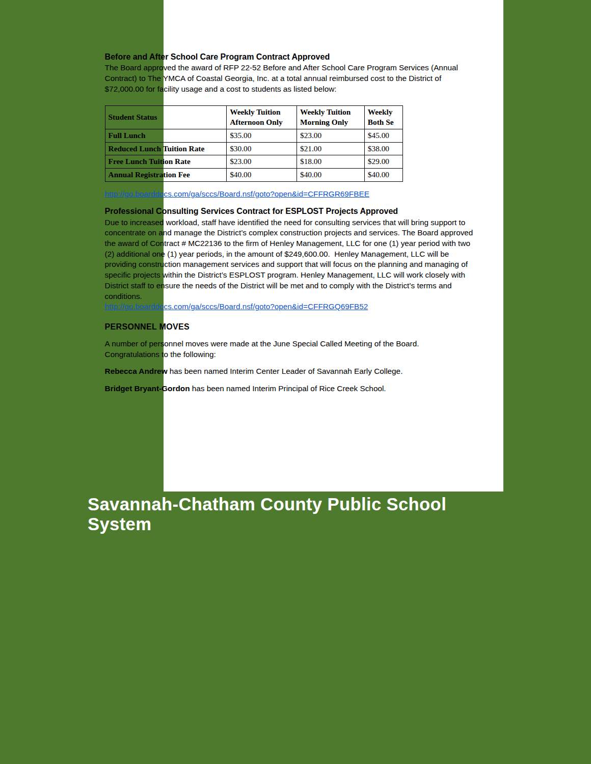Before and After School Care Program Contract Approved
The Board approved the award of RFP 22-52 Before and After School Care Program Services (Annual Contract) to The YMCA of Coastal Georgia, Inc. at a total annual reimbursed cost to the District of $72,000.00 for facility usage and a cost to students as listed below:
| Student Status | Weekly Tuition Afternoon Only | Weekly Tuition Morning Only | Weekly Both Se |
| --- | --- | --- | --- |
| Full Lunch | $35.00 | $23.00 | $45.00 |
| Reduced Lunch Tuition Rate | $30.00 | $21.00 | $38.00 |
| Free Lunch Tuition Rate | $23.00 | $18.00 | $29.00 |
| Annual Registration Fee | $40.00 | $40.00 | $40.00 |
http://go.boarddocs.com/ga/sccs/Board.nsf/goto?open&id=CFFRGR69FBEE
Professional Consulting Services Contract for ESPLOST Projects Approved
Due to increased workload, staff have identified the need for consulting services that will bring support to concentrate on and manage the District’s complex construction projects and services. The Board approved the award of Contract # MC22136 to the firm of Henley Management, LLC for one (1) year period with two (2) additional one (1) year periods, in the amount of $249,600.00. Henley Management, LLC will be providing construction management services and support that will focus on the planning and managing of specific projects within the District’s ESPLOST program. Henley Management, LLC will work closely with District staff to ensure the needs of the District will be met and to comply with the District’s terms and conditions.
http://go.boarddocs.com/ga/sccs/Board.nsf/goto?open&id=CFFRGQ69FB52
PERSONNEL MOVES
A number of personnel moves were made at the June Special Called Meeting of the Board. Congratulations to the following:
Rebecca Andrew has been named Interim Center Leader of Savannah Early College.
Bridget Bryant-Gordon has been named Interim Principal of Rice Creek School.
Savannah-Chatham County Public School System